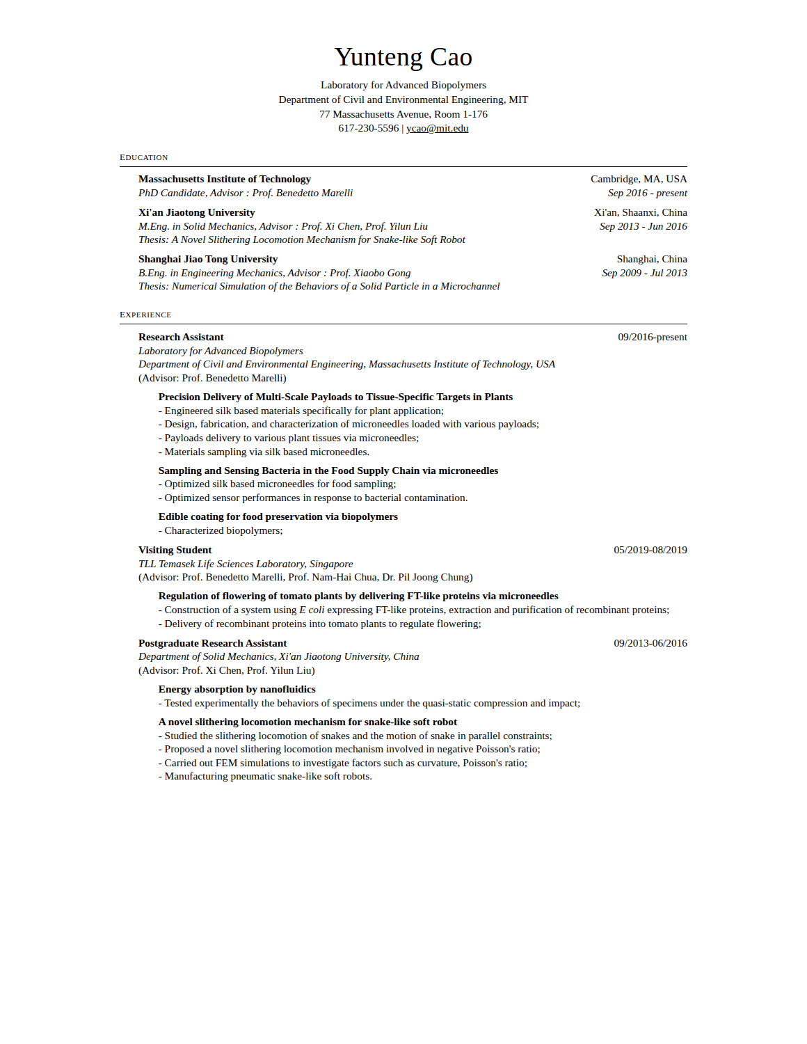Yunteng Cao
Laboratory for Advanced Biopolymers
Department of Civil and Environmental Engineering, MIT
77 Massachusetts Avenue, Room 1-176
617-230-5596 | ycao@mit.edu
Education
Massachusetts Institute of Technology Cambridge, MA, USA
PhD Candidate, Advisor : Prof. Benedetto Marelli Sep 2016 - present
Xi'an Jiaotong University Xi'an, Shaanxi, China
M.Eng. in Solid Mechanics, Advisor : Prof. Xi Chen, Prof. Yilun Liu Sep 2013 - Jun 2016
Thesis: A Novel Slithering Locomotion Mechanism for Snake-like Soft Robot
Shanghai Jiao Tong University Shanghai, China
B.Eng. in Engineering Mechanics, Advisor : Prof. Xiaobo Gong Sep 2009 - Jul 2013
Thesis: Numerical Simulation of the Behaviors of a Solid Particle in a Microchannel
Experience
Research Assistant 09/2016-present
Laboratory for Advanced Biopolymers
Department of Civil and Environmental Engineering, Massachusetts Institute of Technology, USA
(Advisor: Prof. Benedetto Marelli)
Precision Delivery of Multi-Scale Payloads to Tissue-Specific Targets in Plants
Engineered silk based materials specifically for plant application;
Design, fabrication, and characterization of microneedles loaded with various payloads;
Payloads delivery to various plant tissues via microneedles;
Materials sampling via silk based microneedles.
Sampling and Sensing Bacteria in the Food Supply Chain via microneedles
Optimized silk based microneedles for food sampling;
Optimized sensor performances in response to bacterial contamination.
Edible coating for food preservation via biopolymers
Characterized biopolymers;
Visiting Student 05/2019-08/2019
TLL Temasek Life Sciences Laboratory, Singapore
(Advisor: Prof. Benedetto Marelli, Prof. Nam-Hai Chua, Dr. Pil Joong Chung)
Regulation of flowering of tomato plants by delivering FT-like proteins via microneedles
Construction of a system using E coli expressing FT-like proteins, extraction and purification of recombinant proteins;
Delivery of recombinant proteins into tomato plants to regulate flowering;
Postgraduate Research Assistant 09/2013-06/2016
Department of Solid Mechanics, Xi'an Jiaotong University, China
(Advisor: Prof. Xi Chen, Prof. Yilun Liu)
Energy absorption by nanofluidics
Tested experimentally the behaviors of specimens under the quasi-static compression and impact;
A novel slithering locomotion mechanism for snake-like soft robot
Studied the slithering locomotion of snakes and the motion of snake in parallel constraints;
Proposed a novel slithering locomotion mechanism involved in negative Poisson's ratio;
Carried out FEM simulations to investigate factors such as curvature, Poisson's ratio;
Manufacturing pneumatic snake-like soft robots.